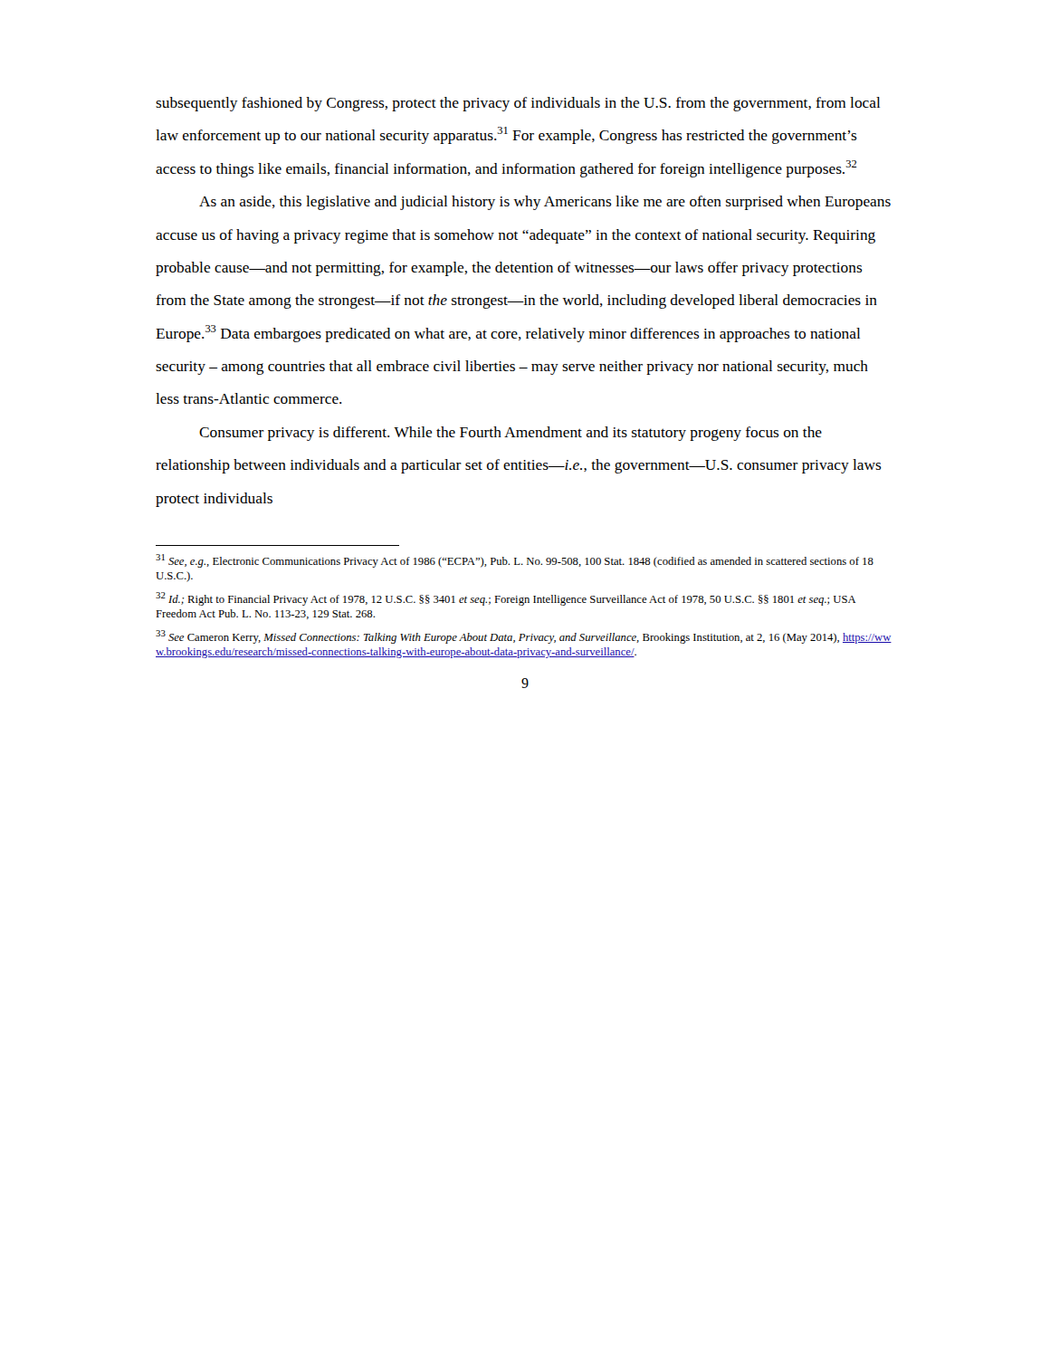subsequently fashioned by Congress, protect the privacy of individuals in the U.S. from the government, from local law enforcement up to our national security apparatus.31 For example, Congress has restricted the government’s access to things like emails, financial information, and information gathered for foreign intelligence purposes.32
As an aside, this legislative and judicial history is why Americans like me are often surprised when Europeans accuse us of having a privacy regime that is somehow not “adequate” in the context of national security. Requiring probable cause—and not permitting, for example, the detention of witnesses—our laws offer privacy protections from the State among the strongest—if not the strongest—in the world, including developed liberal democracies in Europe.33 Data embargoes predicated on what are, at core, relatively minor differences in approaches to national security – among countries that all embrace civil liberties – may serve neither privacy nor national security, much less trans-Atlantic commerce.
Consumer privacy is different. While the Fourth Amendment and its statutory progeny focus on the relationship between individuals and a particular set of entities—i.e., the government—U.S. consumer privacy laws protect individuals
31 See, e.g., Electronic Communications Privacy Act of 1986 (“ECPA”), Pub. L. No. 99-508, 100 Stat. 1848 (codified as amended in scattered sections of 18 U.S.C.).
32 Id.; Right to Financial Privacy Act of 1978, 12 U.S.C. §§ 3401 et seq.; Foreign Intelligence Surveillance Act of 1978, 50 U.S.C. §§ 1801 et seq.; USA Freedom Act Pub. L. No. 113-23, 129 Stat. 268.
33 See Cameron Kerry, Missed Connections: Talking With Europe About Data, Privacy, and Surveillance, Brookings Institution, at 2, 16 (May 2014), https://www.brookings.edu/research/missed-connections-talking-with-europe-about-data-privacy-and-surveillance/.
9